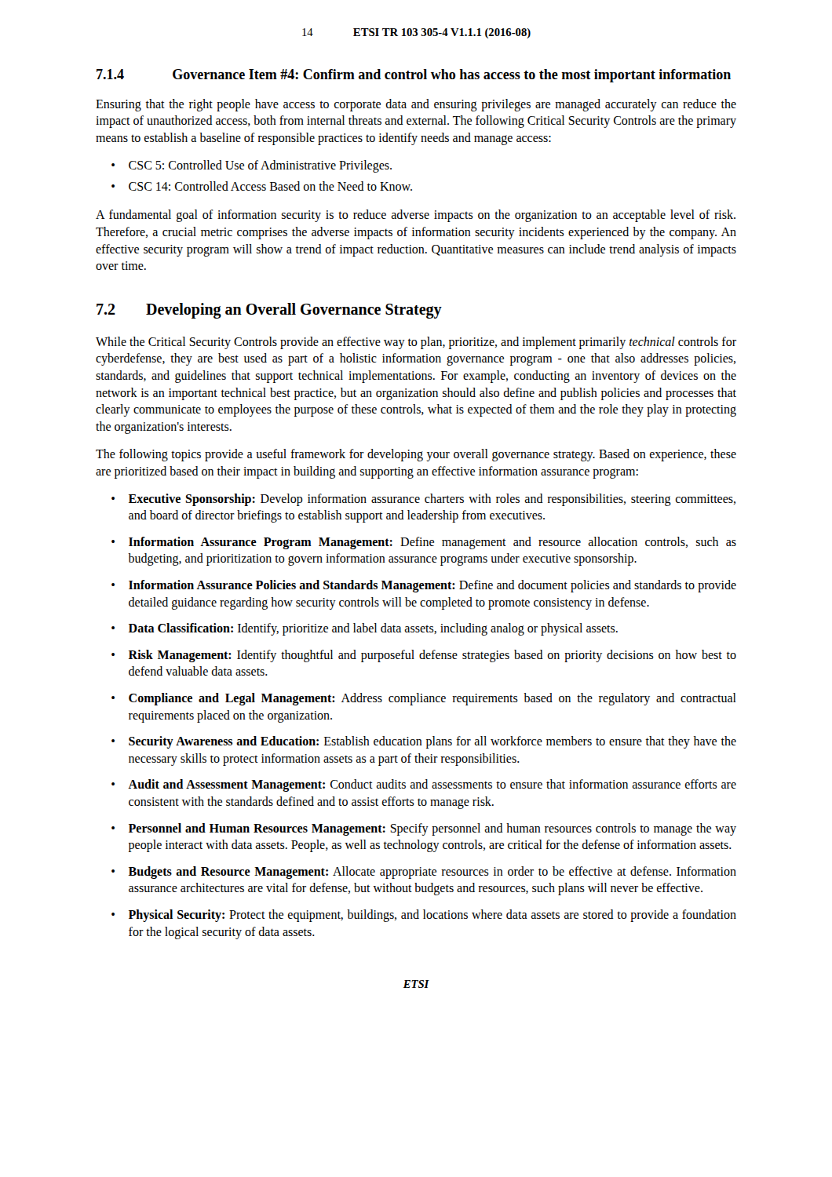14 ETSI TR 103 305-4 V1.1.1 (2016-08)
7.1.4 Governance Item #4: Confirm and control who has access to the most important information
Ensuring that the right people have access to corporate data and ensuring privileges are managed accurately can reduce the impact of unauthorized access, both from internal threats and external. The following Critical Security Controls are the primary means to establish a baseline of responsible practices to identify needs and manage access:
CSC 5: Controlled Use of Administrative Privileges.
CSC 14: Controlled Access Based on the Need to Know.
A fundamental goal of information security is to reduce adverse impacts on the organization to an acceptable level of risk. Therefore, a crucial metric comprises the adverse impacts of information security incidents experienced by the company. An effective security program will show a trend of impact reduction. Quantitative measures can include trend analysis of impacts over time.
7.2 Developing an Overall Governance Strategy
While the Critical Security Controls provide an effective way to plan, prioritize, and implement primarily technical controls for cyberdefense, they are best used as part of a holistic information governance program - one that also addresses policies, standards, and guidelines that support technical implementations. For example, conducting an inventory of devices on the network is an important technical best practice, but an organization should also define and publish policies and processes that clearly communicate to employees the purpose of these controls, what is expected of them and the role they play in protecting the organization's interests.
The following topics provide a useful framework for developing your overall governance strategy. Based on experience, these are prioritized based on their impact in building and supporting an effective information assurance program:
Executive Sponsorship: Develop information assurance charters with roles and responsibilities, steering committees, and board of director briefings to establish support and leadership from executives.
Information Assurance Program Management: Define management and resource allocation controls, such as budgeting, and prioritization to govern information assurance programs under executive sponsorship.
Information Assurance Policies and Standards Management: Define and document policies and standards to provide detailed guidance regarding how security controls will be completed to promote consistency in defense.
Data Classification: Identify, prioritize and label data assets, including analog or physical assets.
Risk Management: Identify thoughtful and purposeful defense strategies based on priority decisions on how best to defend valuable data assets.
Compliance and Legal Management: Address compliance requirements based on the regulatory and contractual requirements placed on the organization.
Security Awareness and Education: Establish education plans for all workforce members to ensure that they have the necessary skills to protect information assets as a part of their responsibilities.
Audit and Assessment Management: Conduct audits and assessments to ensure that information assurance efforts are consistent with the standards defined and to assist efforts to manage risk.
Personnel and Human Resources Management: Specify personnel and human resources controls to manage the way people interact with data assets. People, as well as technology controls, are critical for the defense of information assets.
Budgets and Resource Management: Allocate appropriate resources in order to be effective at defense. Information assurance architectures are vital for defense, but without budgets and resources, such plans will never be effective.
Physical Security: Protect the equipment, buildings, and locations where data assets are stored to provide a foundation for the logical security of data assets.
ETSI